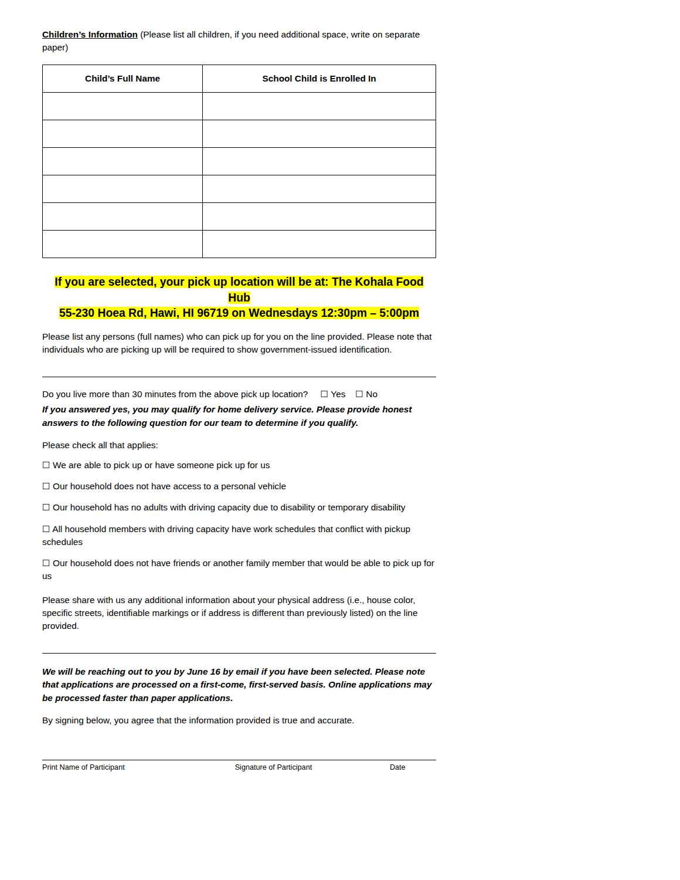Children’s Information (Please list all children, if you need additional space, write on separate paper)
| Child’s Full Name | School Child is Enrolled In |
| --- | --- |
If you are selected, your pick up location will be at: The Kohala Food Hub
55-230 Hoea Rd, Hawi, HI 96719 on Wednesdays 12:30pm – 5:00pm
Please list any persons (full names) who can pick up for you on the line provided. Please note that individuals who are picking up will be required to show government-issued identification.
Do you live more than 30 minutes from the above pick up location? ☐ Yes ☐ No
If you answered yes, you may qualify for home delivery service. Please provide honest answers to the following question for our team to determine if you qualify.
Please check all that applies:
☐ We are able to pick up or have someone pick up for us
☐ Our household does not have access to a personal vehicle
☐ Our household has no adults with driving capacity due to disability or temporary disability
☐ All household members with driving capacity have work schedules that conflict with pickup schedules
☐ Our household does not have friends or another family member that would be able to pick up for us
Please share with us any additional information about your physical address (i.e., house color, specific streets, identifiable markings or if address is different than previously listed) on the line provided.
We will be reaching out to you by June 16 by email if you have been selected. Please note that applications are processed on a first-come, first-served basis. Online applications may be processed faster than paper applications.
By signing below, you agree that the information provided is true and accurate.
| Print Name of Participant | Signature of Participant | Date |